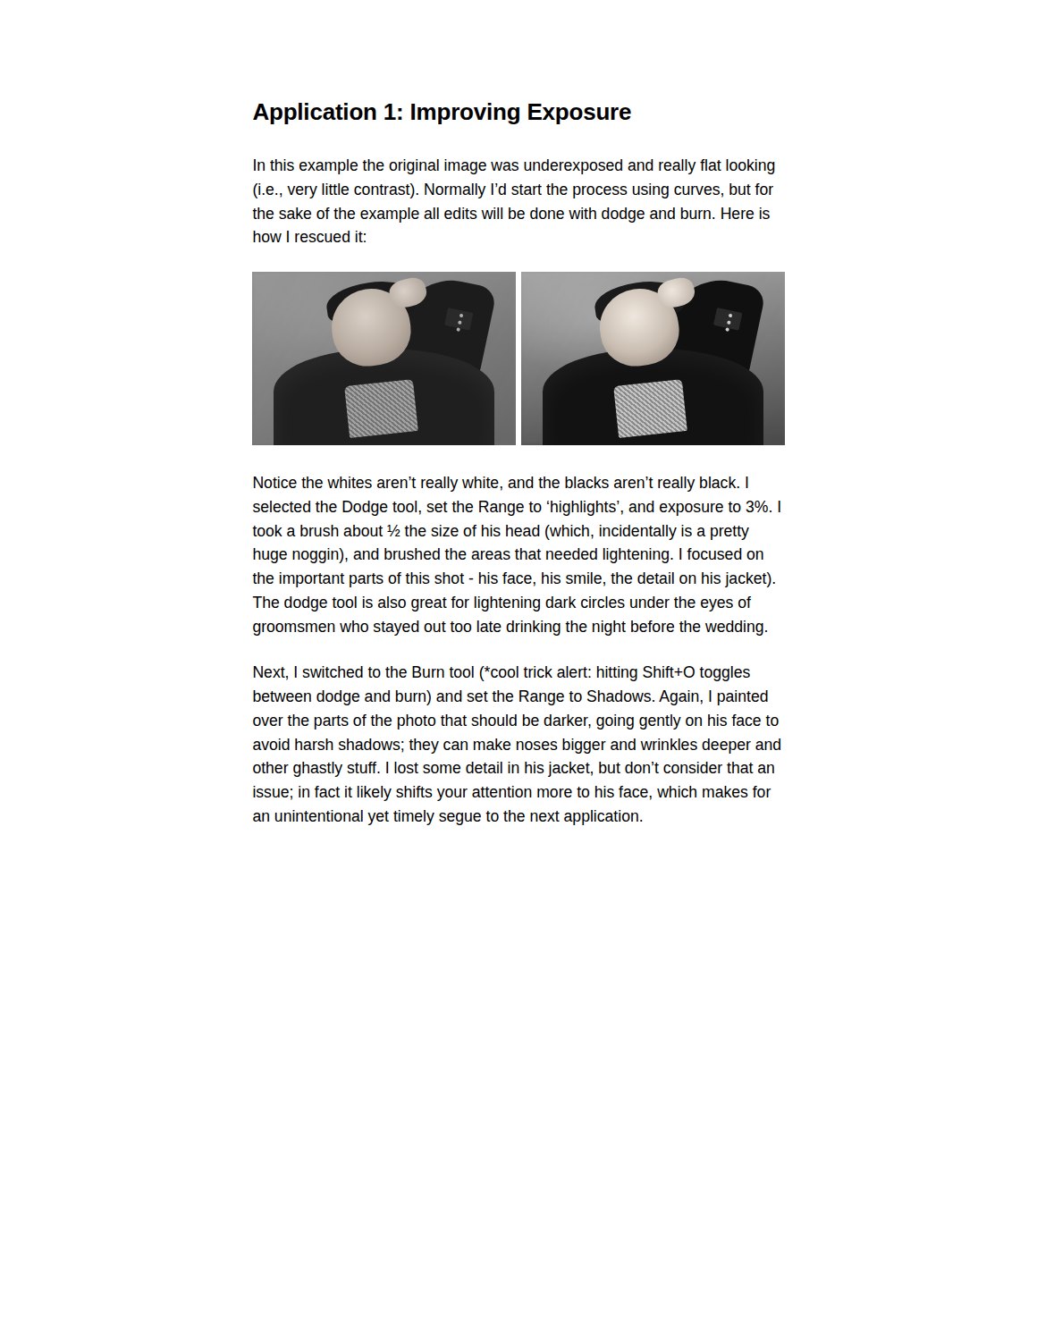Application 1: Improving Exposure
In this example the original image was underexposed and really flat looking (i.e., very little contrast). Normally I’d start the process using curves, but for the sake of the example all edits will be done with dodge and burn. Here is how I rescued it:
Notice the whites aren’t really white, and the blacks aren’t really black. I selected the Dodge tool, set the Range to ‘highlights’, and exposure to 3%. I took a brush about ½ the size of his head (which, incidentally is a pretty huge noggin), and brushed the areas that needed lightening. I focused on the important parts of this shot - his face, his smile, the detail on his jacket). The dodge tool is also great for lightening dark circles under the eyes of groomsmen who stayed out too late drinking the night before the wedding.
Next, I switched to the Burn tool (*cool trick alert: hitting Shift+O toggles between dodge and burn) and set the Range to Shadows. Again, I painted over the parts of the photo that should be darker, going gently on his face to avoid harsh shadows; they can make noses bigger and wrinkles deeper and other ghastly stuff. I lost some detail in his jacket, but don’t consider that an issue; in fact it likely shifts your attention more to his face, which makes for an unintentional yet timely segue to the next application.